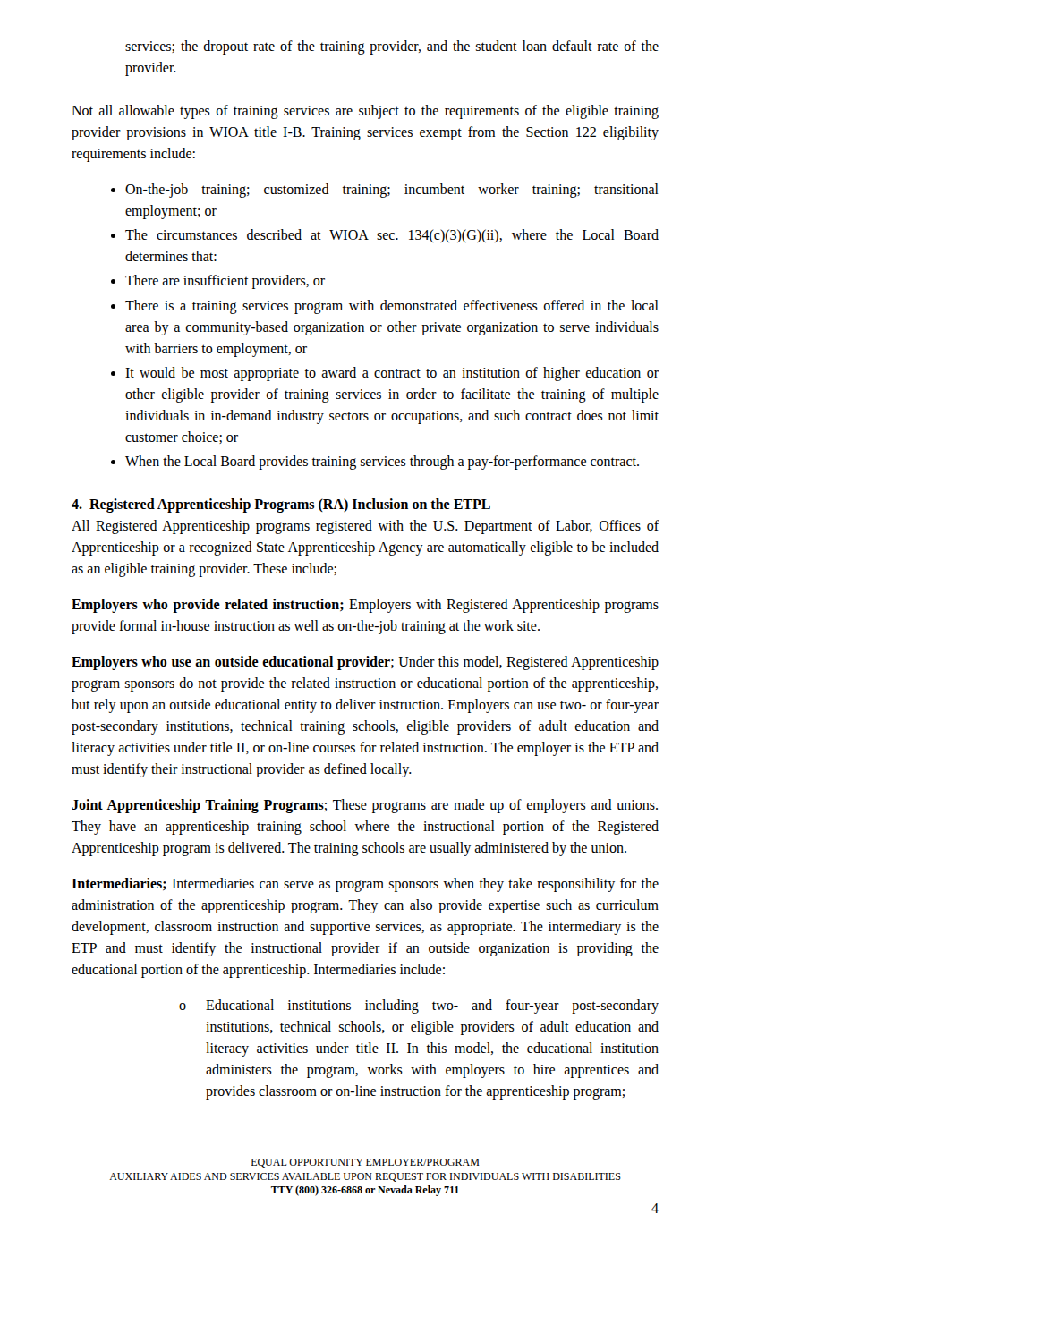services; the dropout rate of the training provider, and the student loan default rate of the provider.
Not all allowable types of training services are subject to the requirements of the eligible training provider provisions in WIOA title I-B. Training services exempt from the Section 122 eligibility requirements include:
On-the-job training; customized training; incumbent worker training; transitional employment; or
The circumstances described at WIOA sec. 134(c)(3)(G)(ii), where the Local Board determines that:
There are insufficient providers, or
There is a training services program with demonstrated effectiveness offered in the local area by a community-based organization or other private organization to serve individuals with barriers to employment, or
It would be most appropriate to award a contract to an institution of higher education or other eligible provider of training services in order to facilitate the training of multiple individuals in in-demand industry sectors or occupations, and such contract does not limit customer choice; or
When the Local Board provides training services through a pay-for-performance contract.
4. Registered Apprenticeship Programs (RA) Inclusion on the ETPL
All Registered Apprenticeship programs registered with the U.S. Department of Labor, Offices of Apprenticeship or a recognized State Apprenticeship Agency are automatically eligible to be included as an eligible training provider. These include;
Employers who provide related instruction; Employers with Registered Apprenticeship programs provide formal in-house instruction as well as on-the-job training at the work site.
Employers who use an outside educational provider; Under this model, Registered Apprenticeship program sponsors do not provide the related instruction or educational portion of the apprenticeship, but rely upon an outside educational entity to deliver instruction. Employers can use two- or four-year post-secondary institutions, technical training schools, eligible providers of adult education and literacy activities under title II, or on-line courses for related instruction. The employer is the ETP and must identify their instructional provider as defined locally.
Joint Apprenticeship Training Programs; These programs are made up of employers and unions. They have an apprenticeship training school where the instructional portion of the Registered Apprenticeship program is delivered. The training schools are usually administered by the union.
Intermediaries; Intermediaries can serve as program sponsors when they take responsibility for the administration of the apprenticeship program. They can also provide expertise such as curriculum development, classroom instruction and supportive services, as appropriate. The intermediary is the ETP and must identify the instructional provider if an outside organization is providing the educational portion of the apprenticeship. Intermediaries include:
o Educational institutions including two- and four-year post-secondary institutions, technical schools, or eligible providers of adult education and literacy activities under title II. In this model, the educational institution administers the program, works with employers to hire apprentices and provides classroom or on-line instruction for the apprenticeship program;
EQUAL OPPORTUNITY EMPLOYER/PROGRAM
AUXILIARY AIDES AND SERVICES AVAILABLE UPON REQUEST FOR INDIVIDUALS WITH DISABILITIES
TTY (800) 326-6868 or Nevada Relay 711
4